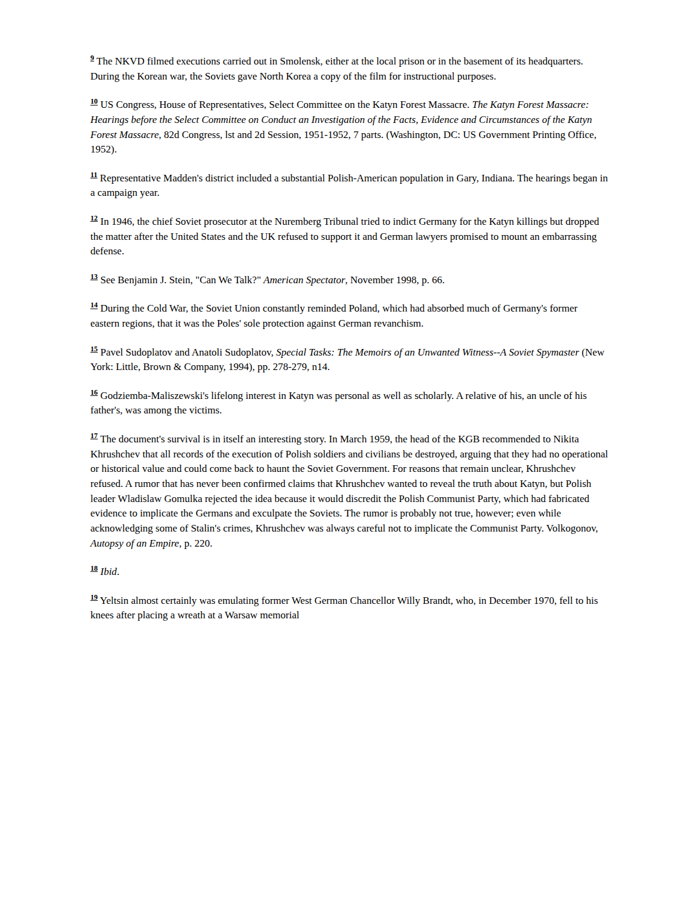9 The NKVD filmed executions carried out in Smolensk, either at the local prison or in the basement of its headquarters. During the Korean war, the Soviets gave North Korea a copy of the film for instructional purposes.
10 US Congress, House of Representatives, Select Committee on the Katyn Forest Massacre. The Katyn Forest Massacre: Hearings before the Select Committee on Conduct an Investigation of the Facts, Evidence and Circumstances of the Katyn Forest Massacre, 82d Congress, lst and 2d Session, 1951-1952, 7 parts. (Washington, DC: US Government Printing Office, 1952).
11 Representative Madden's district included a substantial Polish-American population in Gary, Indiana. The hearings began in a campaign year.
12 In 1946, the chief Soviet prosecutor at the Nuremberg Tribunal tried to indict Germany for the Katyn killings but dropped the matter after the United States and the UK refused to support it and German lawyers promised to mount an embarrassing defense.
13 See Benjamin J. Stein, "Can We Talk?" American Spectator, November 1998, p. 66.
14 During the Cold War, the Soviet Union constantly reminded Poland, which had absorbed much of Germany's former eastern regions, that it was the Poles' sole protection against German revanchism.
15 Pavel Sudoplatov and Anatoli Sudoplatov, Special Tasks: The Memoirs of an Unwanted Witness--A Soviet Spymaster (New York: Little, Brown & Company, 1994), pp. 278-279, n14.
16 Godziemba-Maliszewski's lifelong interest in Katyn was personal as well as scholarly. A relative of his, an uncle of his father's, was among the victims.
17 The document's survival is in itself an interesting story. In March 1959, the head of the KGB recommended to Nikita Khrushchev that all records of the execution of Polish soldiers and civilians be destroyed, arguing that they had no operational or historical value and could come back to haunt the Soviet Government. For reasons that remain unclear, Khrushchev refused. A rumor that has never been confirmed claims that Khrushchev wanted to reveal the truth about Katyn, but Polish leader Wladislaw Gomulka rejected the idea because it would discredit the Polish Communist Party, which had fabricated evidence to implicate the Germans and exculpate the Soviets. The rumor is probably not true, however; even while acknowledging some of Stalin's crimes, Khrushchev was always careful not to implicate the Communist Party. Volkogonov, Autopsy of an Empire, p. 220.
18 Ibid.
19 Yeltsin almost certainly was emulating former West German Chancellor Willy Brandt, who, in December 1970, fell to his knees after placing a wreath at a Warsaw memorial